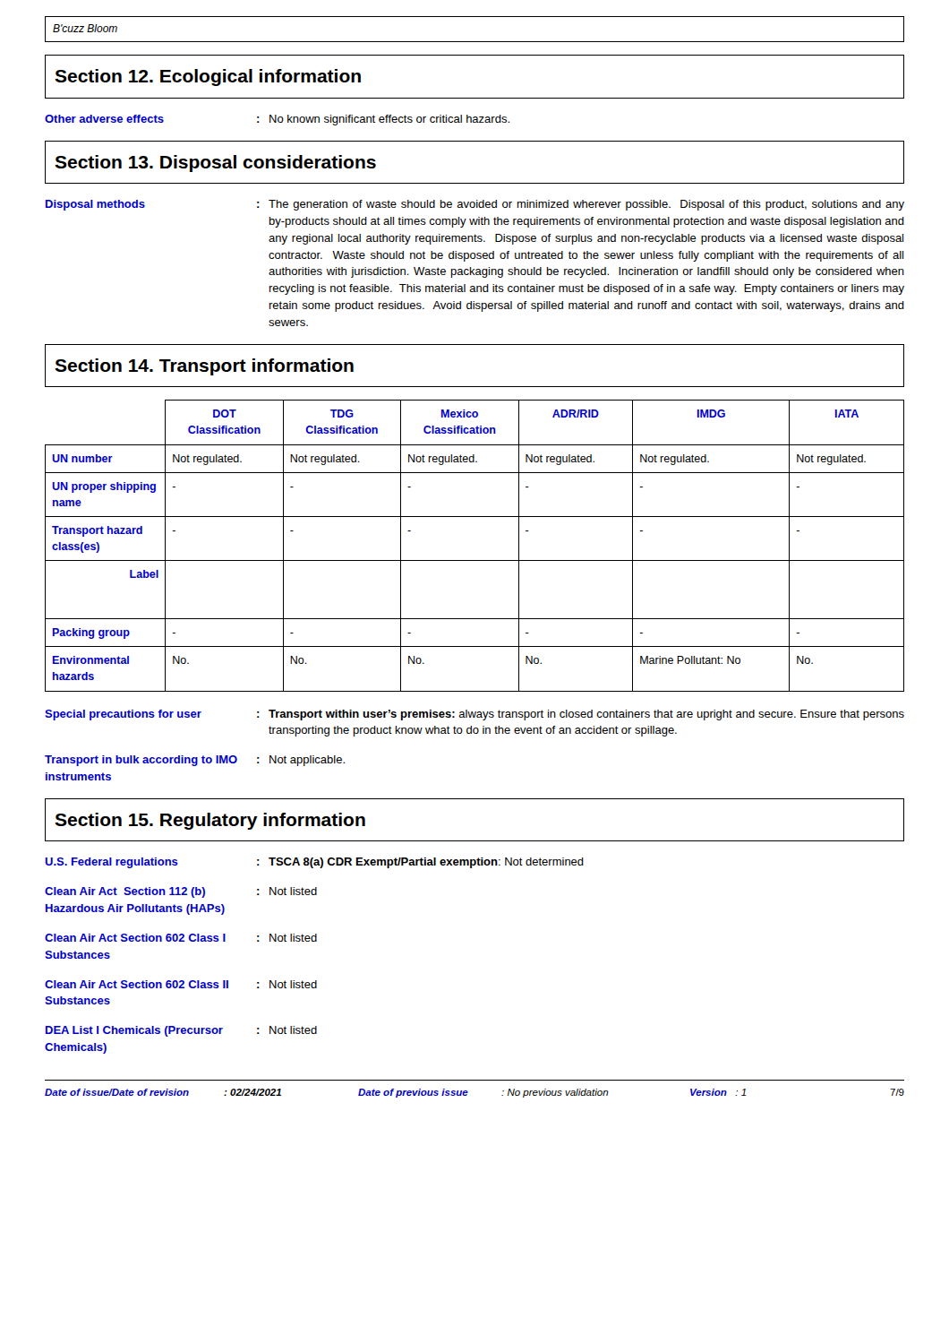B'cuzz Bloom
Section 12. Ecological information
Other adverse effects
:
No known significant effects or critical hazards.
Section 13. Disposal considerations
Disposal methods
:
The generation of waste should be avoided or minimized wherever possible. Disposal of this product, solutions and any by-products should at all times comply with the requirements of environmental protection and waste disposal legislation and any regional local authority requirements. Dispose of surplus and non-recyclable products via a licensed waste disposal contractor. Waste should not be disposed of untreated to the sewer unless fully compliant with the requirements of all authorities with jurisdiction. Waste packaging should be recycled. Incineration or landfill should only be considered when recycling is not feasible. This material and its container must be disposed of in a safe way. Empty containers or liners may retain some product residues. Avoid dispersal of spilled material and runoff and contact with soil, waterways, drains and sewers.
Section 14. Transport information
| | DOT Classification | TDG Classification | Mexico Classification | ADR/RID | IMDG | IATA |
| --- | --- | --- | --- | --- | --- | --- |
| UN number | Not regulated. | Not regulated. | Not regulated. | Not regulated. | Not regulated. | Not regulated. |
| UN proper shipping name | - | - | - | - | - | - |
| Transport hazard class(es) | - | - | - | - | - | - |
| Label | | | | | | |
| Packing group | - | - | - | - | - | - |
| Environmental hazards | No. | No. | No. | No. | Marine Pollutant: No | No. |
Special precautions for user
:
Transport within user’s premises: always transport in closed containers that are upright and secure. Ensure that persons transporting the product know what to do in the event of an accident or spillage.
Transport in bulk according to IMO instruments
:
Not applicable.
Section 15. Regulatory information
U.S. Federal regulations
:
TSCA 8(a) CDR Exempt/Partial exemption: Not determined
Clean Air Act Section 112 (b) Hazardous Air Pollutants (HAPs)
:
Not listed
Clean Air Act Section 602 Class I Substances
:
Not listed
Clean Air Act Section 602 Class II Substances
:
Not listed
DEA List I Chemicals (Precursor Chemicals)
:
Not listed
Date of issue/Date of revision
: 02/24/2021
Date of previous issue
: No previous validation
Version : 1
7/9